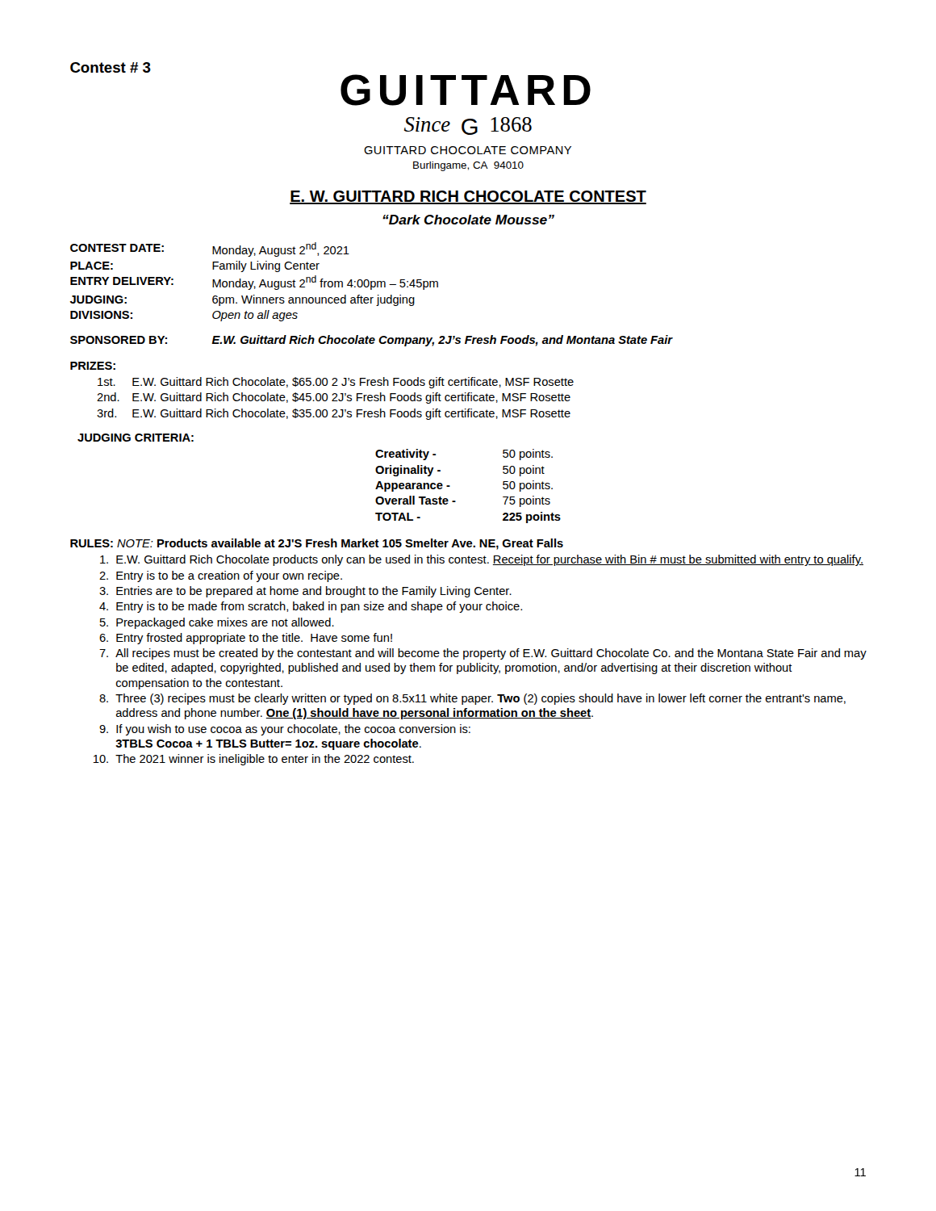Contest # 3
GUITTARD
Since G 1868
GUITTARD CHOCOLATE COMPANY
Burlingame, CA 94010
E. W. GUITTARD RICH CHOCOLATE CONTEST
“Dark Chocolate Mousse”
| CONTEST DATE: | Monday, August 2 nd , 2021 |
| PLACE: | Family Living Center |
| ENTRY DELIVERY: | Monday, August 2 nd from 4:00pm – 5:45pm |
| JUDGING: | 6pm. Winners announced after judging |
| DIVISIONS: | Open to all ages |
| SPONSORED BY: | E.W. Guittard Rich Chocolate Company, 2J’s Fresh Foods, and Montana State Fair |
PRIZES:
1st. E.W. Guittard Rich Chocolate, $65.00 2 J’s Fresh Foods gift certificate, MSF Rosette
2nd. E.W. Guittard Rich Chocolate, $45.00 2J’s Fresh Foods gift certificate, MSF Rosette
3rd. E.W. Guittard Rich Chocolate, $35.00 2J’s Fresh Foods gift certificate, MSF Rosette
JUDGING CRITERIA:
| Creativity - | 50 points. |
| Originality - | 50 point |
| Appearance - | 50 points. |
| Overall Taste - | 75 points |
| TOTAL - | 225 points |
RULES: NOTE: Products available at 2J'S Fresh Market 105 Smelter Ave. NE, Great Falls
E.W. Guittard Rich Chocolate products only can be used in this contest. Receipt for purchase with Bin # must be submitted with entry to qualify.
Entry is to be a creation of your own recipe.
Entries are to be prepared at home and brought to the Family Living Center.
Entry is to be made from scratch, baked in pan size and shape of your choice.
Prepackaged cake mixes are not allowed.
Entry frosted appropriate to the title. Have some fun!
All recipes must be created by the contestant and will become the property of E.W. Guittard Chocolate Co. and the Montana State Fair and may be edited, adapted, copyrighted, published and used by them for publicity, promotion, and/or advertising at their discretion without compensation to the contestant.
Three (3) recipes must be clearly written or typed on 8.5x11 white paper. Two (2) copies should have in lower left corner the entrant's name, address and phone number. One (1) should have no personal information on the sheet.
If you wish to use cocoa as your chocolate, the cocoa conversion is:
3TBLS Cocoa + 1 TBLS Butter= 1oz. square chocolate.
The 2021 winner is ineligible to enter in the 2022 contest.
11